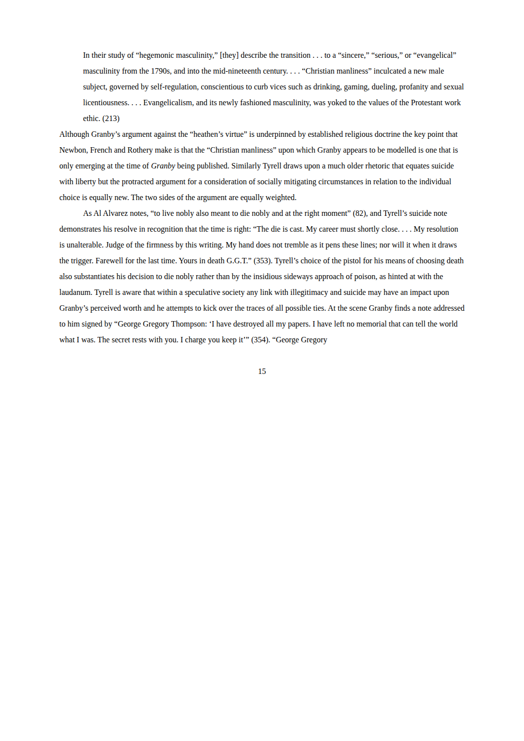In their study of “hegemonic masculinity,” [they] describe the transition . . . to a “sincere,” “serious,” or “evangelical” masculinity from the 1790s, and into the mid-nineteenth century. . . . “Christian manliness” inculcated a new male subject, governed by self-regulation, conscientious to curb vices such as drinking, gaming, dueling, profanity and sexual licentiousness. . . . Evangelicalism, and its newly fashioned masculinity, was yoked to the values of the Protestant work ethic. (213)
Although Granby’s argument against the “heathen’s virtue” is underpinned by established religious doctrine the key point that Newbon, French and Rothery make is that the “Christian manliness” upon which Granby appears to be modelled is one that is only emerging at the time of Granby being published. Similarly Tyrell draws upon a much older rhetoric that equates suicide with liberty but the protracted argument for a consideration of socially mitigating circumstances in relation to the individual choice is equally new. The two sides of the argument are equally weighted.
As Al Alvarez notes, “to live nobly also meant to die nobly and at the right moment” (82), and Tyrell’s suicide note demonstrates his resolve in recognition that the time is right: “The die is cast. My career must shortly close. . . . My resolution is unalterable. Judge of the firmness by this writing. My hand does not tremble as it pens these lines; nor will it when it draws the trigger. Farewell for the last time. Yours in death G.G.T.” (353). Tyrell’s choice of the pistol for his means of choosing death also substantiates his decision to die nobly rather than by the insidious sideways approach of poison, as hinted at with the laudanum. Tyrell is aware that within a speculative society any link with illegitimacy and suicide may have an impact upon Granby’s perceived worth and he attempts to kick over the traces of all possible ties. At the scene Granby finds a note addressed to him signed by “George Gregory Thompson: ‘I have destroyed all my papers. I have left no memorial that can tell the world what I was. The secret rests with you. I charge you keep it’” (354). “George Gregory
15